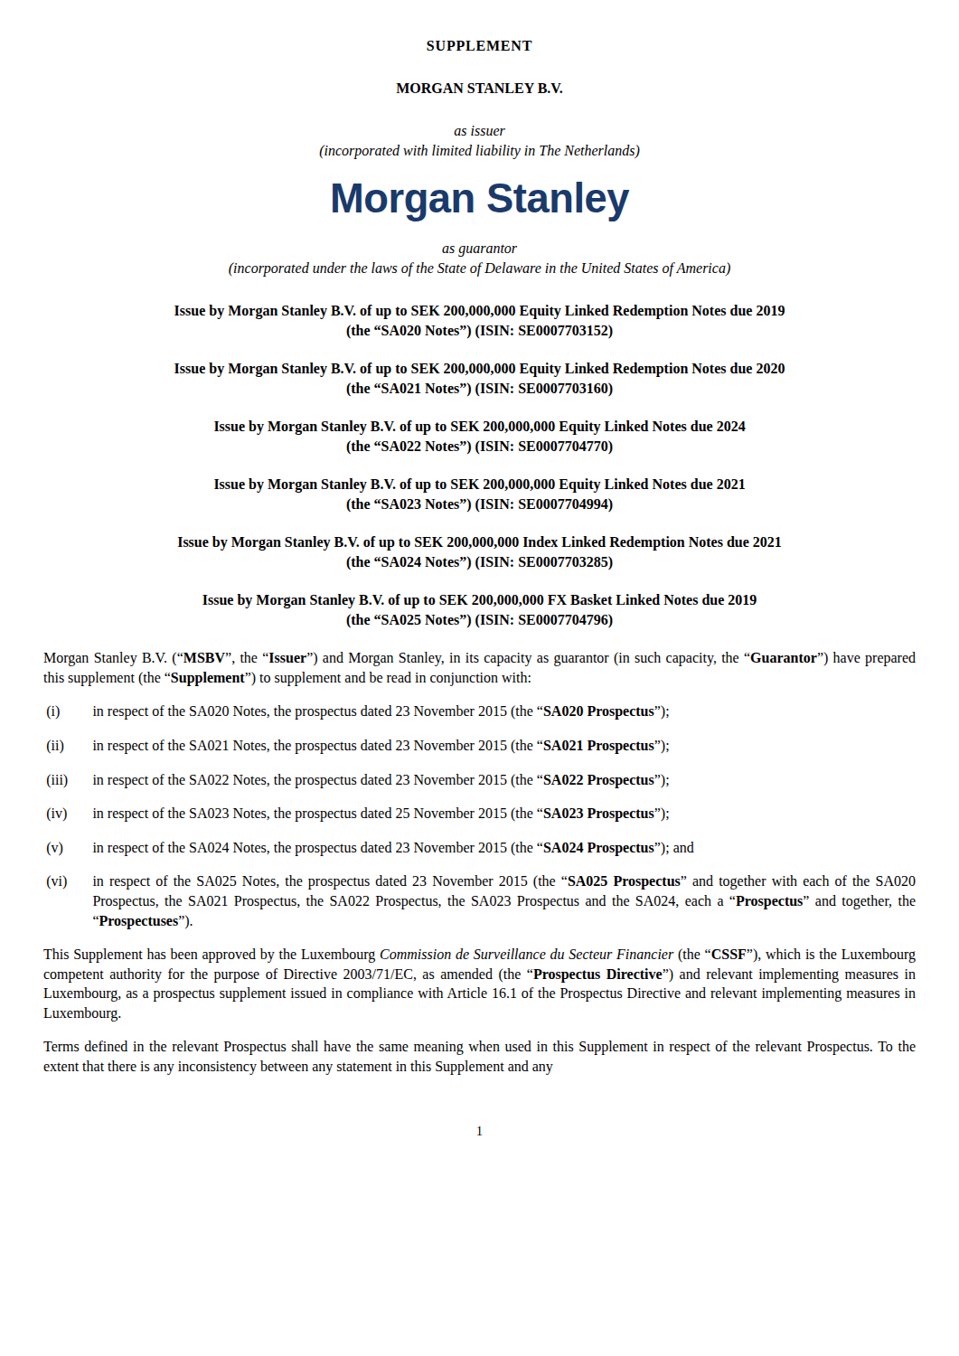SUPPLEMENT
MORGAN STANLEY B.V.
as issuer
(incorporated with limited liability in The Netherlands)
Morgan Stanley
as guarantor
(incorporated under the laws of the State of Delaware in the United States of America)
Issue by Morgan Stanley B.V. of up to SEK 200,000,000 Equity Linked Redemption Notes due 2019
(the “SA020 Notes”) (ISIN: SE0007703152)
Issue by Morgan Stanley B.V. of up to SEK 200,000,000 Equity Linked Redemption Notes due 2020
(the “SA021 Notes”) (ISIN: SE0007703160)
Issue by Morgan Stanley B.V. of up to SEK 200,000,000 Equity Linked Notes due 2024
(the “SA022 Notes”) (ISIN: SE0007704770)
Issue by Morgan Stanley B.V. of up to SEK 200,000,000 Equity Linked Notes due 2021
(the “SA023 Notes”) (ISIN: SE0007704994)
Issue by Morgan Stanley B.V. of up to SEK 200,000,000 Index Linked Redemption Notes due 2021
(the “SA024 Notes”) (ISIN: SE0007703285)
Issue by Morgan Stanley B.V. of up to SEK 200,000,000 FX Basket Linked Notes due 2019
(the “SA025 Notes”) (ISIN: SE0007704796)
Morgan Stanley B.V. (“MSBV”, the “Issuer”) and Morgan Stanley, in its capacity as guarantor (in such capacity, the “Guarantor”) have prepared this supplement (the “Supplement”) to supplement and be read in conjunction with:
(i)
in respect of the SA020 Notes, the prospectus dated 23 November 2015 (the “SA020 Prospectus”);
(ii)
in respect of the SA021 Notes, the prospectus dated 23 November 2015 (the “SA021 Prospectus”);
(iii)
in respect of the SA022 Notes, the prospectus dated 23 November 2015 (the “SA022 Prospectus”);
(iv)
in respect of the SA023 Notes, the prospectus dated 25 November 2015 (the “SA023 Prospectus”);
(v)
in respect of the SA024 Notes, the prospectus dated 23 November 2015 (the “SA024 Prospectus”); and
(vi)
in respect of the SA025 Notes, the prospectus dated 23 November 2015 (the “SA025 Prospectus” and together with each of the SA020 Prospectus, the SA021 Prospectus, the SA022 Prospectus, the SA023 Prospectus and the SA024, each a “Prospectus” and together, the “Prospectuses”).
This Supplement has been approved by the Luxembourg Commission de Surveillance du Secteur Financier (the “CSSF”), which is the Luxembourg competent authority for the purpose of Directive 2003/71/EC, as amended (the “Prospectus Directive”) and relevant implementing measures in Luxembourg, as a prospectus supplement issued in compliance with Article 16.1 of the Prospectus Directive and relevant implementing measures in Luxembourg.
Terms defined in the relevant Prospectus shall have the same meaning when used in this Supplement in respect of the relevant Prospectus. To the extent that there is any inconsistency between any statement in this Supplement and any
1